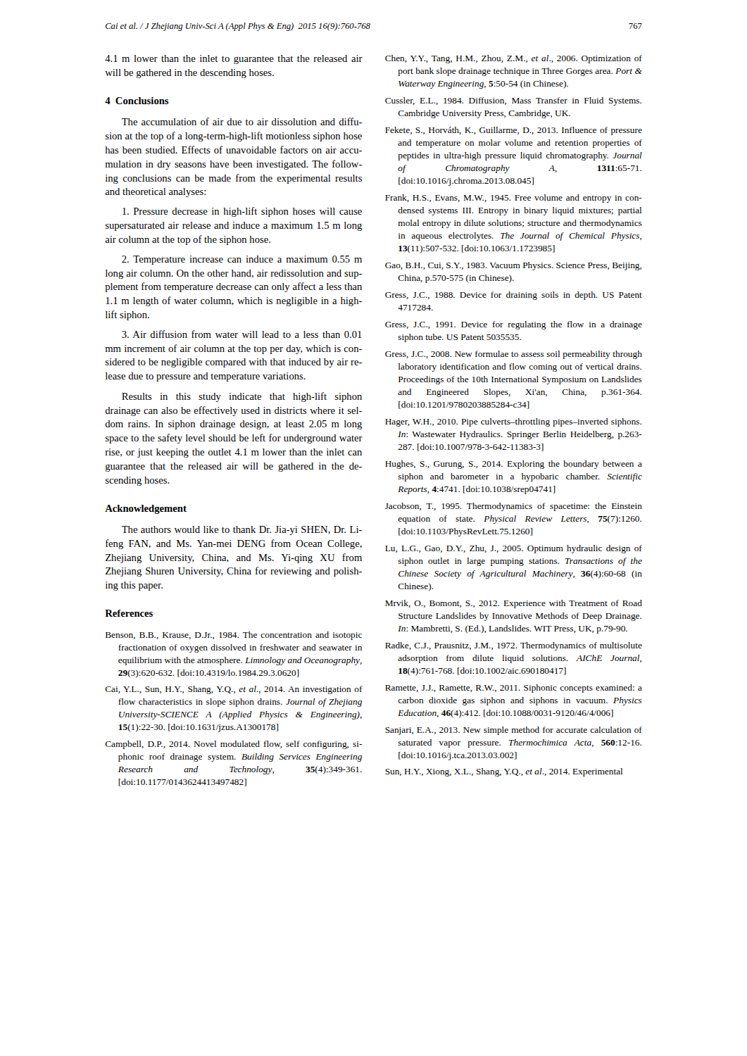Cai et al. / J Zhejiang Univ-Sci A (Appl Phys & Eng) 2015 16(9):760-768 767
4.1 m lower than the inlet to guarantee that the released air will be gathered in the descending hoses.
4 Conclusions
The accumulation of air due to air dissolution and diffusion at the top of a long-term-high-lift motionless siphon hose has been studied. Effects of unavoidable factors on air accumulation in dry seasons have been investigated. The following conclusions can be made from the experimental results and theoretical analyses:
1. Pressure decrease in high-lift siphon hoses will cause supersaturated air release and induce a maximum 1.5 m long air column at the top of the siphon hose.
2. Temperature increase can induce a maximum 0.55 m long air column. On the other hand, air redissolution and supplement from temperature decrease can only affect a less than 1.1 m length of water column, which is negligible in a high-lift siphon.
3. Air diffusion from water will lead to a less than 0.01 mm increment of air column at the top per day, which is considered to be negligible compared with that induced by air release due to pressure and temperature variations.
Results in this study indicate that high-lift siphon drainage can also be effectively used in districts where it seldom rains. In siphon drainage design, at least 2.05 m long space to the safety level should be left for underground water rise, or just keeping the outlet 4.1 m lower than the inlet can guarantee that the released air will be gathered in the descending hoses.
Acknowledgement
The authors would like to thank Dr. Jia-yi SHEN, Dr. Li-feng FAN, and Ms. Yan-mei DENG from Ocean College, Zhejiang University, China, and Ms. Yi-qing XU from Zhejiang Shuren University, China for reviewing and polishing this paper.
References
Benson, B.B., Krause, D.Jr., 1984. The concentration and isotopic fractionation of oxygen dissolved in freshwater and seawater in equilibrium with the atmosphere. Limnology and Oceanography, 29(3):620-632. [doi:10.4319/lo.1984.29.3.0620]
Cai, Y.L., Sun, H.Y., Shang, Y.Q., et al., 2014. An investigation of flow characteristics in slope siphon drains. Journal of Zhejiang University-SCIENCE A (Applied Physics & Engineering), 15(1):22-30. [doi:10.1631/jzus.A1300178]
Campbell, D.P., 2014. Novel modulated flow, self configuring, siphonic roof drainage system. Building Services Engineering Research and Technology, 35(4):349-361. [doi:10.1177/0143624413497482]
Chen, Y.Y., Tang, H.M., Zhou, Z.M., et al., 2006. Optimization of port bank slope drainage technique in Three Gorges area. Port & Waterway Engineering, 5:50-54 (in Chinese).
Cussler, E.L., 1984. Diffusion, Mass Transfer in Fluid Systems. Cambridge University Press, Cambridge, UK.
Fekete, S., Horváth, K., Guillarme, D., 2013. Influence of pressure and temperature on molar volume and retention properties of peptides in ultra-high pressure liquid chromatography. Journal of Chromatography A, 1311:65-71. [doi:10.1016/j.chroma.2013.08.045]
Frank, H.S., Evans, M.W., 1945. Free volume and entropy in condensed systems III. Entropy in binary liquid mixtures; partial molal entropy in dilute solutions; structure and thermodynamics in aqueous electrolytes. The Journal of Chemical Physics, 13(11):507-532. [doi:10.1063/1.1723985]
Gao, B.H., Cui, S.Y., 1983. Vacuum Physics. Science Press, Beijing, China, p.570-575 (in Chinese).
Gress, J.C., 1988. Device for draining soils in depth. US Patent 4717284.
Gress, J.C., 1991. Device for regulating the flow in a drainage siphon tube. US Patent 5035535.
Gress, J.C., 2008. New formulae to assess soil permeability through laboratory identification and flow coming out of vertical drains. Proceedings of the 10th International Symposium on Landslides and Engineered Slopes, Xi'an, China, p.361-364. [doi:10.1201/9780203885284-c34]
Hager, W.H., 2010. Pipe culverts–throttling pipes–inverted siphons. In: Wastewater Hydraulics. Springer Berlin Heidelberg, p.263-287. [doi:10.1007/978-3-642-11383-3]
Hughes, S., Gurung, S., 2014. Exploring the boundary between a siphon and barometer in a hypobaric chamber. Scientific Reports, 4:4741. [doi:10.1038/srep04741]
Jacobson, T., 1995. Thermodynamics of spacetime: the Einstein equation of state. Physical Review Letters, 75(7):1260. [doi:10.1103/PhysRevLett.75.1260]
Lu, L.G., Gao, D.Y., Zhu, J., 2005. Optimum hydraulic design of siphon outlet in large pumping stations. Transactions of the Chinese Society of Agricultural Machinery, 36(4):60-68 (in Chinese).
Mrvik, O., Bomont, S., 2012. Experience with Treatment of Road Structure Landslides by Innovative Methods of Deep Drainage. In: Mambretti, S. (Ed.), Landslides. WIT Press, UK, p.79-90.
Radke, C.J., Prausnitz, J.M., 1972. Thermodynamics of multisolute adsorption from dilute liquid solutions. AIChE Journal, 18(4):761-768. [doi:10.1002/aic.690180417]
Ramette, J.J., Ramette, R.W., 2011. Siphonic concepts examined: a carbon dioxide gas siphon and siphons in vacuum. Physics Education, 46(4):412. [doi:10.1088/0031-9120/46/4/006]
Sanjari, E.A., 2013. New simple method for accurate calculation of saturated vapor pressure. Thermochimica Acta, 560:12-16. [doi:10.1016/j.tca.2013.03.002]
Sun, H.Y., Xiong, X.L., Shang, Y.Q., et al., 2014. Experimental